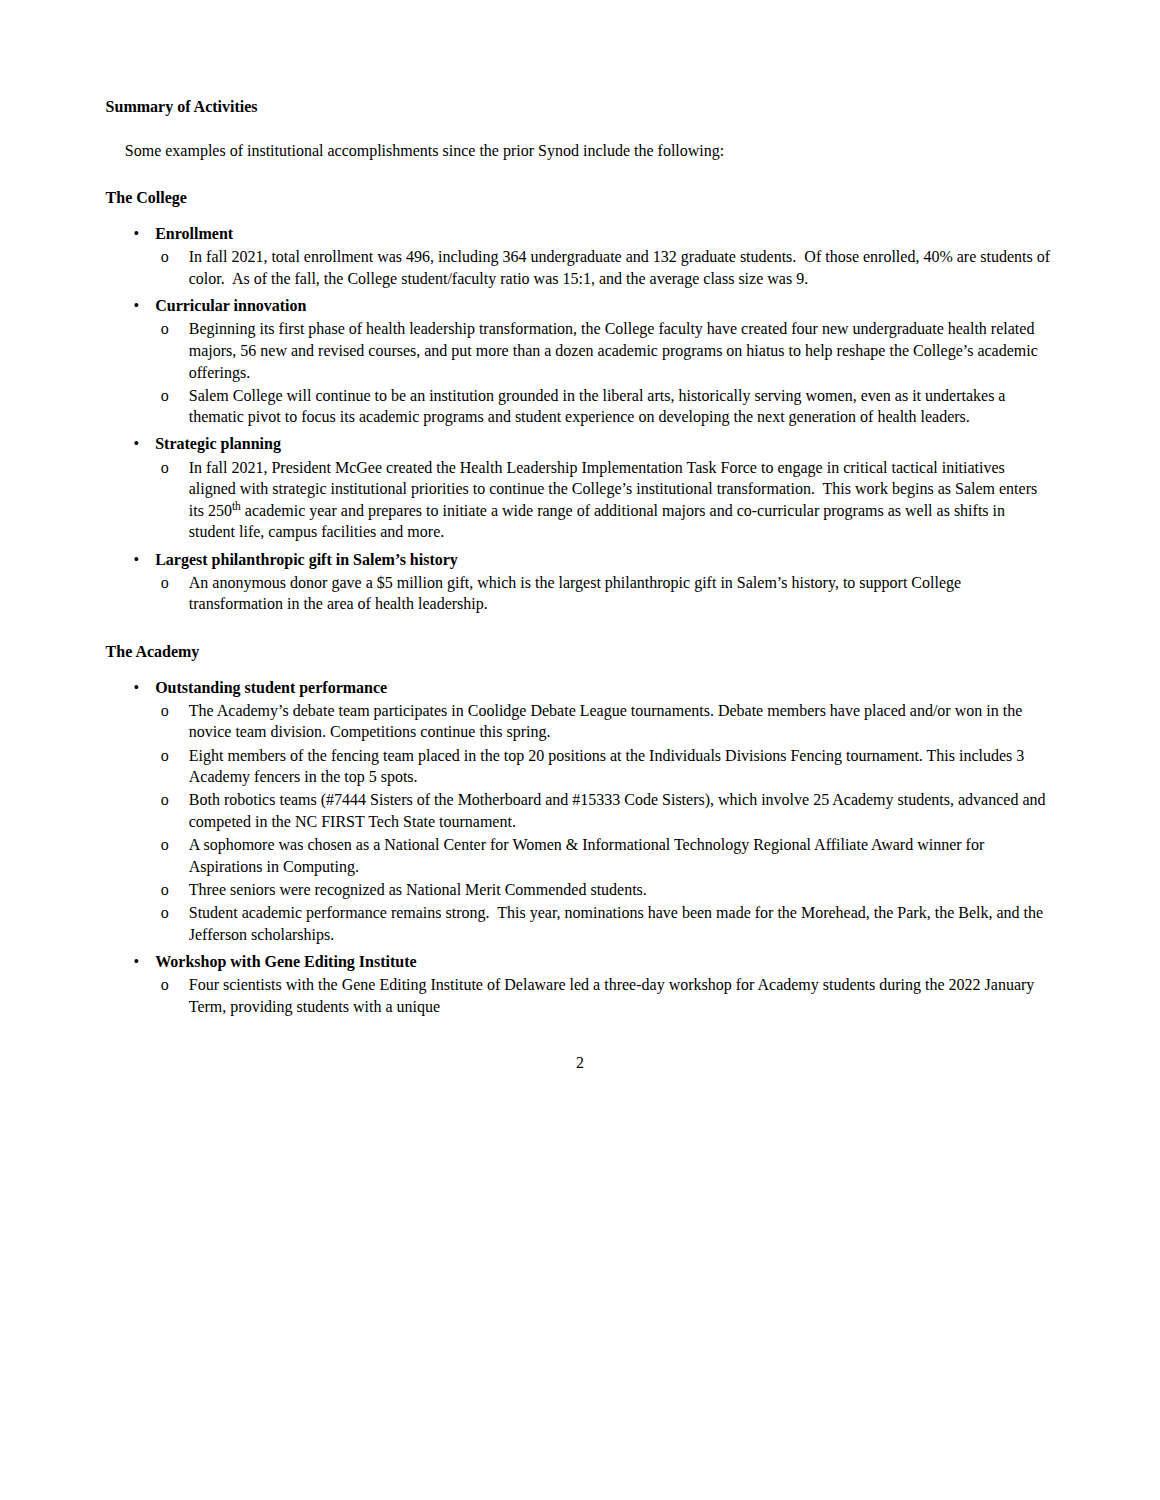Summary of Activities
Some examples of institutional accomplishments since the prior Synod include the following:
The College
•Enrollment
o In fall 2021, total enrollment was 496, including 364 undergraduate and 132 graduate students. Of those enrolled, 40% are students of color. As of the fall, the College student/faculty ratio was 15:1, and the average class size was 9.
•Curricular innovation
o Beginning its first phase of health leadership transformation, the College faculty have created four new undergraduate health related majors, 56 new and revised courses, and put more than a dozen academic programs on hiatus to help reshape the College’s academic offerings.
o Salem College will continue to be an institution grounded in the liberal arts, historically serving women, even as it undertakes a thematic pivot to focus its academic programs and student experience on developing the next generation of health leaders.
•Strategic planning
o In fall 2021, President McGee created the Health Leadership Implementation Task Force to engage in critical tactical initiatives aligned with strategic institutional priorities to continue the College’s institutional transformation. This work begins as Salem enters its 250th academic year and prepares to initiate a wide range of additional majors and co-curricular programs as well as shifts in student life, campus facilities and more.
•Largest philanthropic gift in Salem’s history
o An anonymous donor gave a $5 million gift, which is the largest philanthropic gift in Salem’s history, to support College transformation in the area of health leadership.
The Academy
•Outstanding student performance
o The Academy’s debate team participates in Coolidge Debate League tournaments. Debate members have placed and/or won in the novice team division. Competitions continue this spring.
o Eight members of the fencing team placed in the top 20 positions at the Individuals Divisions Fencing tournament. This includes 3 Academy fencers in the top 5 spots.
o Both robotics teams (#7444 Sisters of the Motherboard and #15333 Code Sisters), which involve 25 Academy students, advanced and competed in the NC FIRST Tech State tournament.
o A sophomore was chosen as a National Center for Women & Informational Technology Regional Affiliate Award winner for Aspirations in Computing.
o Three seniors were recognized as National Merit Commended students.
o Student academic performance remains strong. This year, nominations have been made for the Morehead, the Park, the Belk, and the Jefferson scholarships.
•Workshop with Gene Editing Institute
o Four scientists with the Gene Editing Institute of Delaware led a three-day workshop for Academy students during the 2022 January Term, providing students with a unique
2